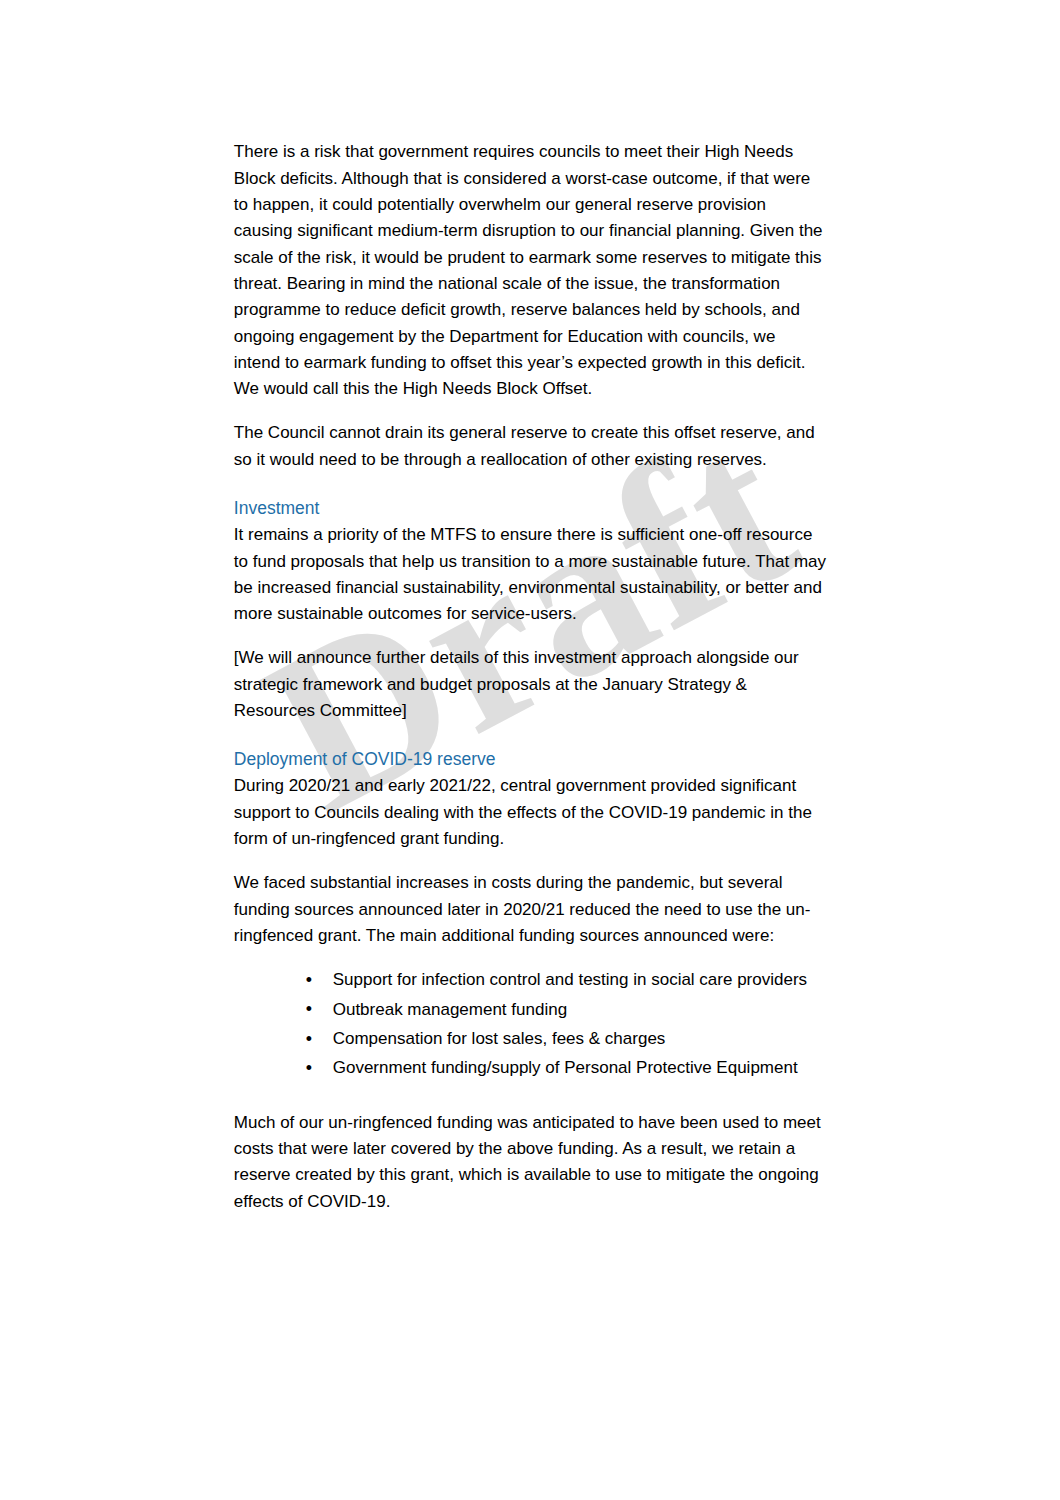Draft
There is a risk that government requires councils to meet their High Needs Block deficits. Although that is considered a worst-case outcome, if that were to happen, it could potentially overwhelm our general reserve provision causing significant medium-term disruption to our financial planning. Given the scale of the risk, it would be prudent to earmark some reserves to mitigate this threat. Bearing in mind the national scale of the issue, the transformation programme to reduce deficit growth, reserve balances held by schools, and ongoing engagement by the Department for Education with councils, we intend to earmark funding to offset this year’s expected growth in this deficit. We would call this the High Needs Block Offset.
The Council cannot drain its general reserve to create this offset reserve, and so it would need to be through a reallocation of other existing reserves.
Investment
It remains a priority of the MTFS to ensure there is sufficient one-off resource to fund proposals that help us transition to a more sustainable future. That may be increased financial sustainability, environmental sustainability, or better and more sustainable outcomes for service-users.
[We will announce further details of this investment approach alongside our strategic framework and budget proposals at the January Strategy & Resources Committee]
Deployment of COVID-19 reserve
During 2020/21 and early 2021/22, central government provided significant support to Councils dealing with the effects of the COVID-19 pandemic in the form of un-ringfenced grant funding.
We faced substantial increases in costs during the pandemic, but several funding sources announced later in 2020/21 reduced the need to use the un-ringfenced grant. The main additional funding sources announced were:
Support for infection control and testing in social care providers
Outbreak management funding
Compensation for lost sales, fees & charges
Government funding/supply of Personal Protective Equipment
Much of our un-ringfenced funding was anticipated to have been used to meet costs that were later covered by the above funding. As a result, we retain a reserve created by this grant, which is available to use to mitigate the ongoing effects of COVID-19.